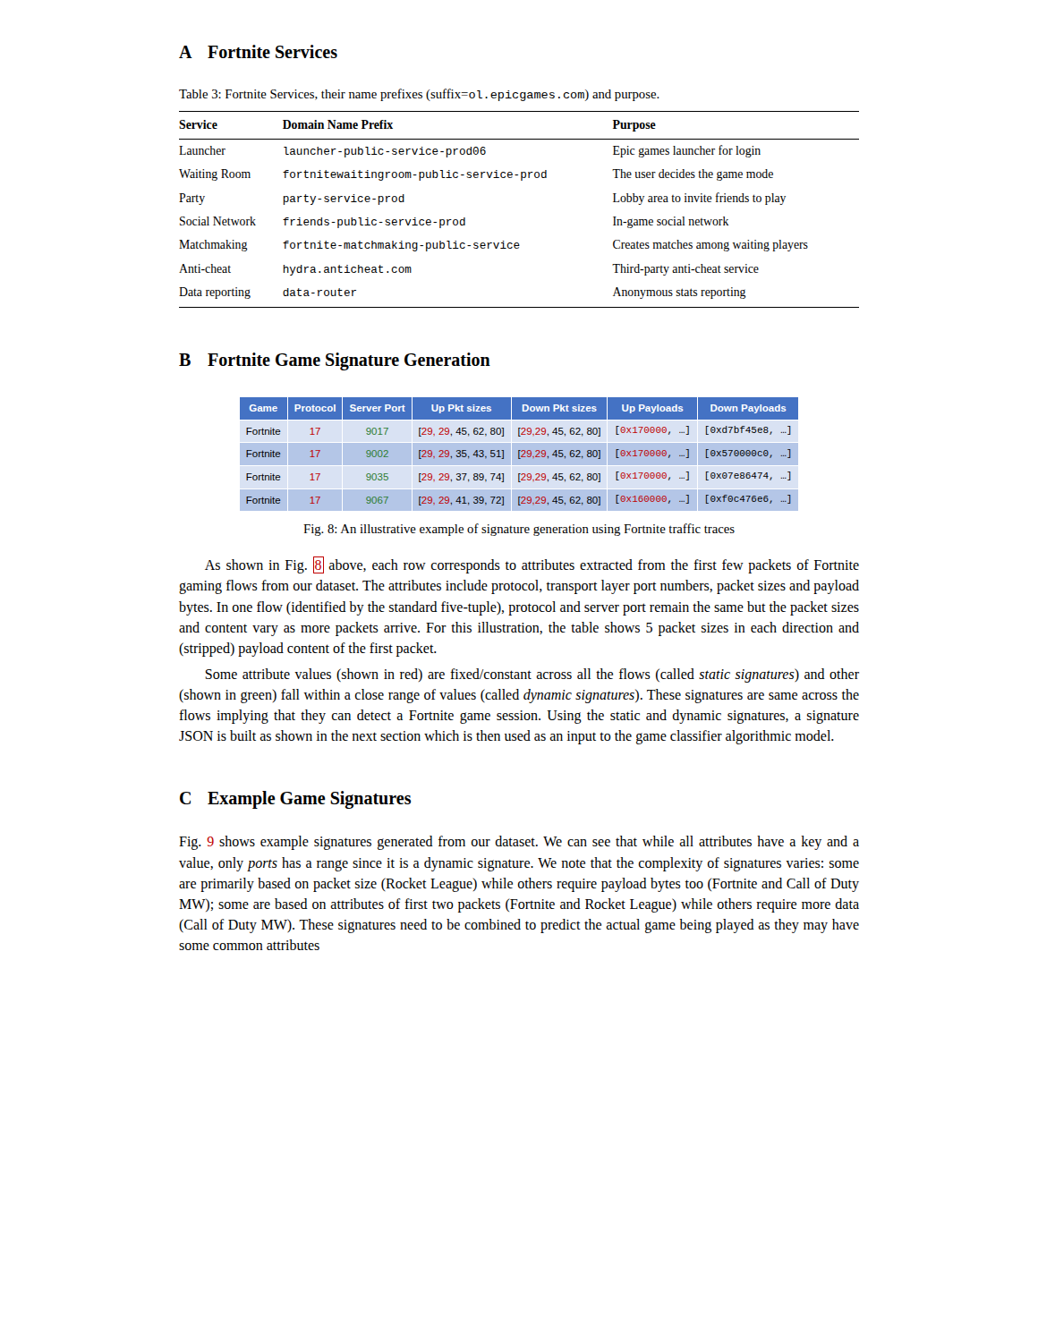AFortnite Services
Table 3: Fortnite Services, their name prefixes (suffix= ol.epicgames.com ) and purpose.
| Service | Domain Name Prefix | Purpose |
| --- | --- | --- |
| Launcher | launcher-public-service-prod06 | Epic games launcher for login |
| Waiting Room | fortnitewaitingroom-public-service-prod | The user decides the game mode |
| Party | party-service-prod | Lobby area to invite friends to play |
| Social Network | friends-public-service-prod | In-game social network |
| Matchmaking | fortnite-matchmaking-public-service | Creates matches among waiting players |
| Anti-cheat | hydra.anticheat.com | Third-party anti-cheat service |
| Data reporting | data-router | Anonymous stats reporting |
BFortnite Game Signature Generation
| Game | Protocol | Server Port | Up Pkt sizes | Down Pkt sizes | Up Payloads | Down Payloads |
| --- | --- | --- | --- | --- | --- | --- |
| Fortnite | 17 | 9017 | [ 29, 29 , 45, 62, 80] | [ 29,29 , 45, 62, 80] | [ 0x170000 , …] | [0xd7bf45e8, …] |
| Fortnite | 17 | 9002 | [ 29, 29 , 35, 43, 51] | [ 29,29 , 45, 62, 80] | [ 0x170000 , …] | [0x570000c0, …] |
| Fortnite | 17 | 9035 | [ 29, 29 , 37, 89, 74] | [ 29,29 , 45, 62, 80] | [ 0x170000 , …] | [0x07e86474, …] |
| Fortnite | 17 | 9067 | [ 29, 29 , 41, 39, 72] | [ 29,29 , 45, 62, 80] | [ 0x160000 , …] | [0xf0c476e6, …] |
Fig. 8: An illustrative example of signature generation using Fortnite traffic traces
As shown in Fig. 8 above, each row corresponds to attributes extracted from the first few packets of Fortnite gaming flows from our dataset. The attributes include protocol, transport layer port numbers, packet sizes and payload bytes. In one flow (identified by the standard five-tuple), protocol and server port remain the same but the packet sizes and content vary as more packets arrive. For this illustration, the table shows 5 packet sizes in each direction and (stripped) payload content of the first packet.
Some attribute values (shown in red) are fixed/constant across all the flows (called static signatures) and other (shown in green) fall within a close range of values (called dynamic signatures). These signatures are same across the flows implying that they can detect a Fortnite game session. Using the static and dynamic signatures, a signature JSON is built as shown in the next section which is then used as an input to the game classifier algorithmic model.
CExample Game Signatures
Fig. 9 shows example signatures generated from our dataset. We can see that while all attributes have a key and a value, only ports has a range since it is a dynamic signature. We note that the complexity of signatures varies: some are primarily based on packet size (Rocket League) while others require payload bytes too (Fortnite and Call of Duty MW); some are based on attributes of first two packets (Fortnite and Rocket League) while others require more data (Call of Duty MW). These signatures need to be combined to predict the actual game being played as they may have some common attributes